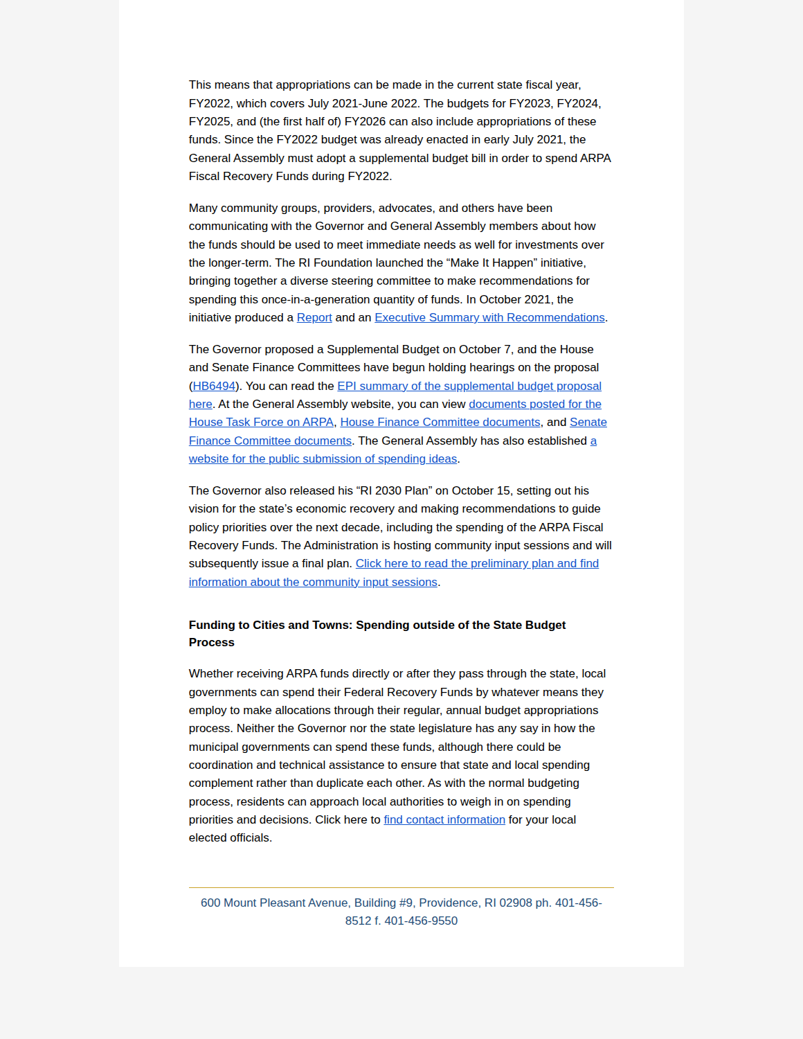This means that appropriations can be made in the current state fiscal year, FY2022, which covers July 2021-June 2022. The budgets for FY2023, FY2024, FY2025, and (the first half of) FY2026 can also include appropriations of these funds. Since the FY2022 budget was already enacted in early July 2021, the General Assembly must adopt a supplemental budget bill in order to spend ARPA Fiscal Recovery Funds during FY2022.
Many community groups, providers, advocates, and others have been communicating with the Governor and General Assembly members about how the funds should be used to meet immediate needs as well for investments over the longer-term. The RI Foundation launched the “Make It Happen” initiative, bringing together a diverse steering committee to make recommendations for spending this once-in-a-generation quantity of funds. In October 2021, the initiative produced a Report and an Executive Summary with Recommendations.
The Governor proposed a Supplemental Budget on October 7, and the House and Senate Finance Committees have begun holding hearings on the proposal (HB6494). You can read the EPI summary of the supplemental budget proposal here. At the General Assembly website, you can view documents posted for the House Task Force on ARPA, House Finance Committee documents, and Senate Finance Committee documents. The General Assembly has also established a website for the public submission of spending ideas.
The Governor also released his “RI 2030 Plan” on October 15, setting out his vision for the state’s economic recovery and making recommendations to guide policy priorities over the next decade, including the spending of the ARPA Fiscal Recovery Funds. The Administration is hosting community input sessions and will subsequently issue a final plan. Click here to read the preliminary plan and find information about the community input sessions.
Funding to Cities and Towns: Spending outside of the State Budget Process
Whether receiving ARPA funds directly or after they pass through the state, local governments can spend their Federal Recovery Funds by whatever means they employ to make allocations through their regular, annual budget appropriations process. Neither the Governor nor the state legislature has any say in how the municipal governments can spend these funds, although there could be coordination and technical assistance to ensure that state and local spending complement rather than duplicate each other. As with the normal budgeting process, residents can approach local authorities to weigh in on spending priorities and decisions. Click here to find contact information for your local elected officials.
600 Mount Pleasant Avenue, Building #9, Providence, RI 02908 ph. 401-456-8512 f. 401-456-9550